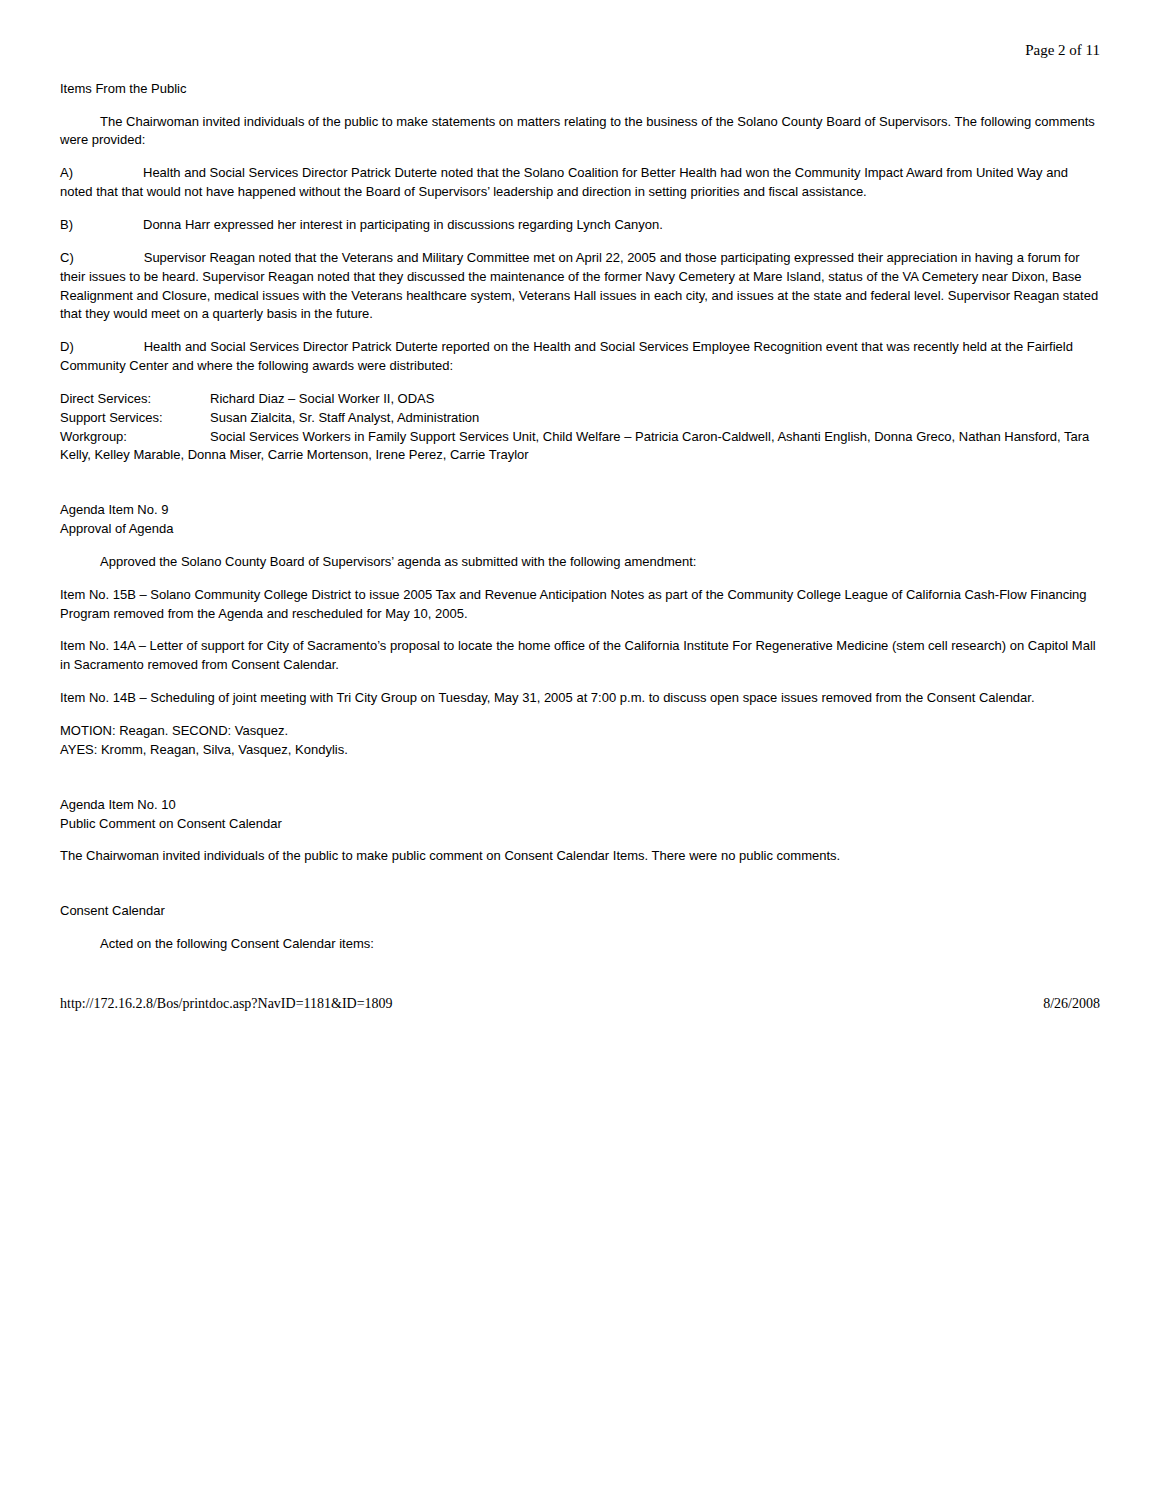Page 2 of 11
Items From the Public
The Chairwoman invited individuals of the public to make statements on matters relating to the business of the Solano County Board of Supervisors. The following comments were provided:
A) Health and Social Services Director Patrick Duterte noted that the Solano Coalition for Better Health had won the Community Impact Award from United Way and noted that that would not have happened without the Board of Supervisors’ leadership and direction in setting priorities and fiscal assistance.
B) Donna Harr expressed her interest in participating in discussions regarding Lynch Canyon.
C) Supervisor Reagan noted that the Veterans and Military Committee met on April 22, 2005 and those participating expressed their appreciation in having a forum for their issues to be heard. Supervisor Reagan noted that they discussed the maintenance of the former Navy Cemetery at Mare Island, status of the VA Cemetery near Dixon, Base Realignment and Closure, medical issues with the Veterans healthcare system, Veterans Hall issues in each city, and issues at the state and federal level. Supervisor Reagan stated that they would meet on a quarterly basis in the future.
D) Health and Social Services Director Patrick Duterte reported on the Health and Social Services Employee Recognition event that was recently held at the Fairfield Community Center and where the following awards were distributed:
Direct Services: Richard Diaz – Social Worker II, ODAS
Support Services: Susan Zialcita, Sr. Staff Analyst, Administration
Workgroup: Social Services Workers in Family Support Services Unit, Child Welfare – Patricia Caron-Caldwell, Ashanti English, Donna Greco, Nathan Hansford, Tara Kelly, Kelley Marable, Donna Miser, Carrie Mortenson, Irene Perez, Carrie Traylor
Agenda Item No. 9
Approval of Agenda
Approved the Solano County Board of Supervisors’ agenda as submitted with the following amendment:
Item No. 15B – Solano Community College District to issue 2005 Tax and Revenue Anticipation Notes as part of the Community College League of California Cash-Flow Financing Program removed from the Agenda and rescheduled for May 10, 2005.
Item No. 14A – Letter of support for City of Sacramento’s proposal to locate the home office of the California Institute For Regenerative Medicine (stem cell research) on Capitol Mall in Sacramento removed from Consent Calendar.
Item No. 14B – Scheduling of joint meeting with Tri City Group on Tuesday, May 31, 2005 at 7:00 p.m. to discuss open space issues removed from the Consent Calendar.
MOTION: Reagan. SECOND: Vasquez.
AYES: Kromm, Reagan, Silva, Vasquez, Kondylis.
Agenda Item No. 10
Public Comment on Consent Calendar
The Chairwoman invited individuals of the public to make public comment on Consent Calendar Items. There were no public comments.
Consent Calendar
Acted on the following Consent Calendar items:
http://172.16.2.8/Bos/printdoc.asp?NavID=1181&ID=1809 8/26/2008